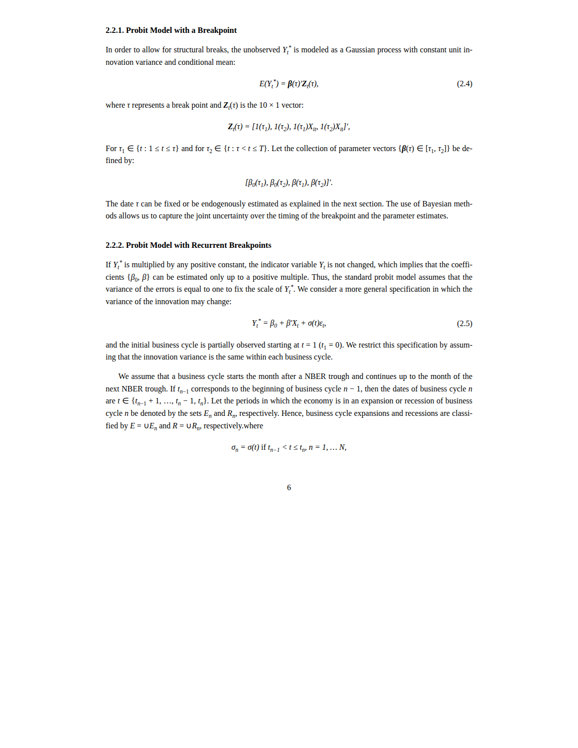2.2.1. Probit Model with a Breakpoint
In order to allow for structural breaks, the unobserved Yt* is modeled as a Gaussian process with constant unit innovation variance and conditional mean:
E(Yt*) = β(τ)′Zt(τ), (2.4)
where τ represents a break point and Zt(τ) is the 10 × 1 vector:
Zt(τ) = [1(τ1), 1(τ2), 1(τ1)Xit, 1(τ2)Xit]′,
For τ1 ∈ {t : 1 ≤ t ≤ τ} and for τ2 ∈ {t : τ < t ≤ T}. Let the collection of parameter vectors {β(τ) ∈ [τ1, τ2]} be defined by:
[β0(τ1), β0(τ2), β(τ1), β(τ2)]′.
The date τ can be fixed or be endogenously estimated as explained in the next section. The use of Bayesian methods allows us to capture the joint uncertainty over the timing of the breakpoint and the parameter estimates.
2.2.2. Probit Model with Recurrent Breakpoints
If Yt* is multiplied by any positive constant, the indicator variable Yt is not changed, which implies that the coefficients {β0, β} can be estimated only up to a positive multiple. Thus, the standard probit model assumes that the variance of the errors is equal to one to fix the scale of Yt*. We consider a more general specification in which the variance of the innovation may change:
Yt* = β0 + β′Xt + σ(t)εt, (2.5)
and the initial business cycle is partially observed starting at t = 1 (t1 = 0). We restrict this specification by assuming that the innovation variance is the same within each business cycle.
We assume that a business cycle starts the month after a NBER trough and continues up to the month of the next NBER trough. If tn−1 corresponds to the beginning of business cycle n − 1, then the dates of business cycle n are t ∈ {tn−1 + 1, …, tn − 1, tn}. Let the periods in which the economy is in an expansion or recession of business cycle n be denoted by the sets En and Rn, respectively. Hence, business cycle expansions and recessions are classified by E = ∪En and R = ∪Rn, respectively.where
σn = σ(t) if tn−1 < t ≤ tn, n = 1, … N,
6